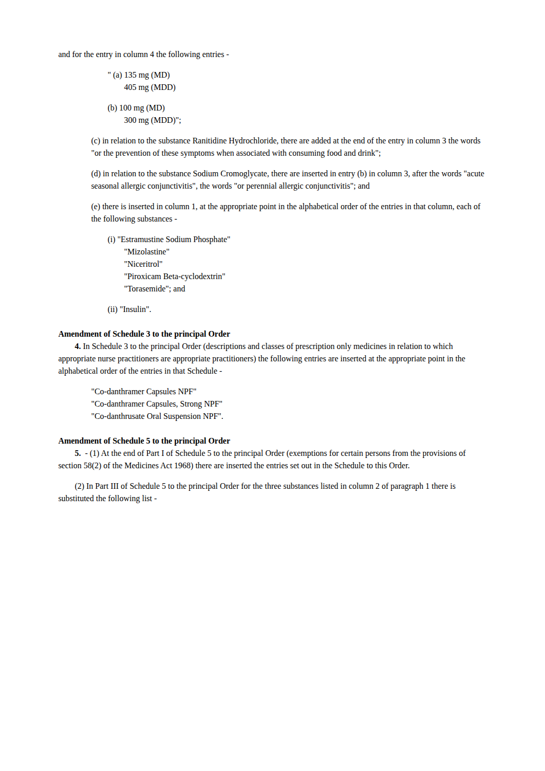and for the entry in column 4 the following entries -
" (a) 135 mg (MD)
405 mg (MDD)
(b) 100 mg (MD)
300 mg (MDD)";
(c) in relation to the substance Ranitidine Hydrochloride, there are added at the end of the entry in column 3 the words "or the prevention of these symptoms when associated with consuming food and drink";
(d) in relation to the substance Sodium Cromoglycate, there are inserted in entry (b) in column 3, after the words "acute seasonal allergic conjunctivitis", the words "or perennial allergic conjunctivitis"; and
(e) there is inserted in column 1, at the appropriate point in the alphabetical order of the entries in that column, each of the following substances -
(i) "Estramustine Sodium Phosphate"
"Mizolastine"
"Niceritrol"
"Piroxicam Beta-cyclodextrin"
"Torasemide"; and
(ii) "Insulin".
Amendment of Schedule 3 to the principal Order
4. In Schedule 3 to the principal Order (descriptions and classes of prescription only medicines in relation to which appropriate nurse practitioners are appropriate practitioners) the following entries are inserted at the appropriate point in the alphabetical order of the entries in that Schedule -
"Co-danthramer Capsules NPF"
"Co-danthramer Capsules, Strong NPF"
"Co-danthrusate Oral Suspension NPF".
Amendment of Schedule 5 to the principal Order
5. - (1) At the end of Part I of Schedule 5 to the principal Order (exemptions for certain persons from the provisions of section 58(2) of the Medicines Act 1968) there are inserted the entries set out in the Schedule to this Order.
(2) In Part III of Schedule 5 to the principal Order for the three substances listed in column 2 of paragraph 1 there is substituted the following list -